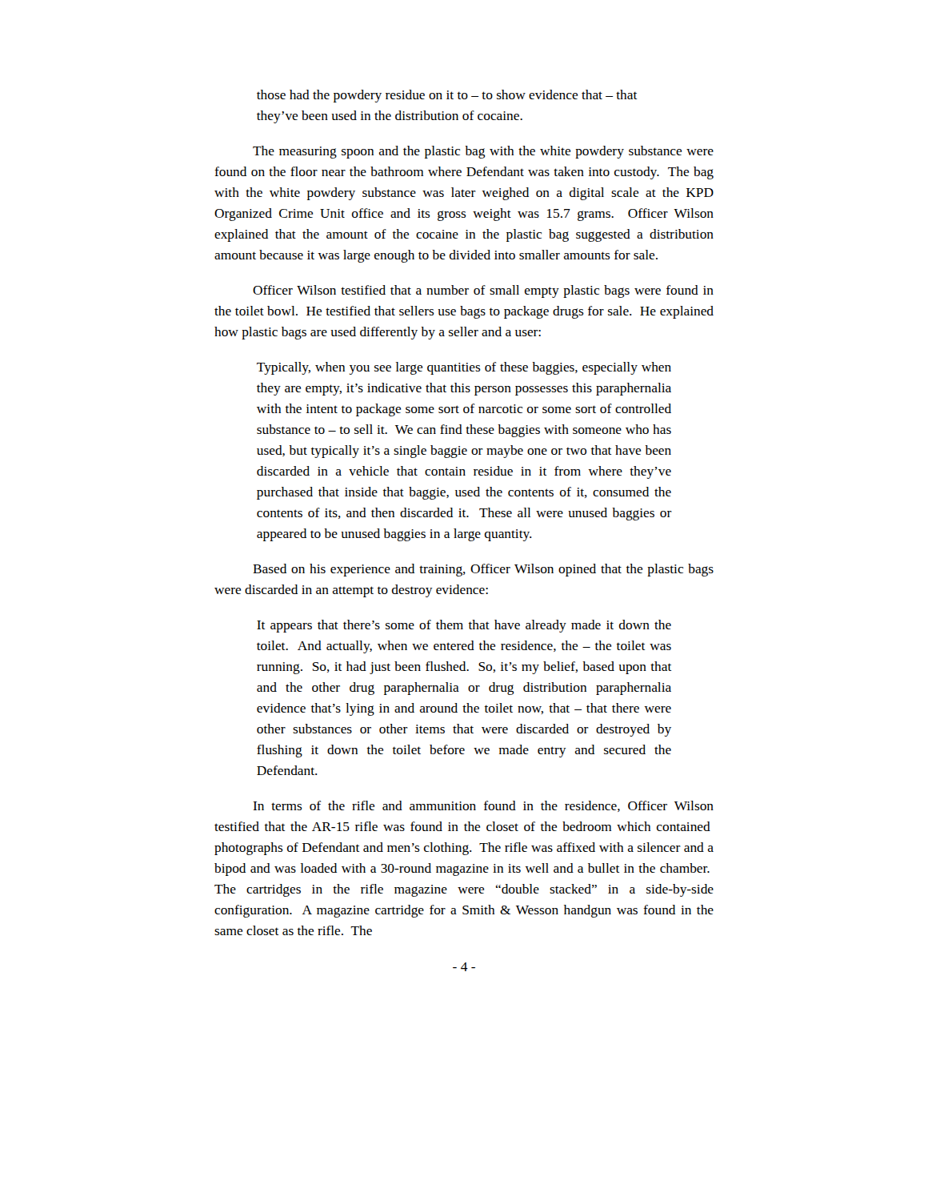those had the powdery residue on it to – to show evidence that – that they’ve been used in the distribution of cocaine.
The measuring spoon and the plastic bag with the white powdery substance were found on the floor near the bathroom where Defendant was taken into custody. The bag with the white powdery substance was later weighed on a digital scale at the KPD Organized Crime Unit office and its gross weight was 15.7 grams. Officer Wilson explained that the amount of the cocaine in the plastic bag suggested a distribution amount because it was large enough to be divided into smaller amounts for sale.
Officer Wilson testified that a number of small empty plastic bags were found in the toilet bowl. He testified that sellers use bags to package drugs for sale. He explained how plastic bags are used differently by a seller and a user:
Typically, when you see large quantities of these baggies, especially when they are empty, it’s indicative that this person possesses this paraphernalia with the intent to package some sort of narcotic or some sort of controlled substance to – to sell it. We can find these baggies with someone who has used, but typically it’s a single baggie or maybe one or two that have been discarded in a vehicle that contain residue in it from where they’ve purchased that inside that baggie, used the contents of it, consumed the contents of its, and then discarded it. These all were unused baggies or appeared to be unused baggies in a large quantity.
Based on his experience and training, Officer Wilson opined that the plastic bags were discarded in an attempt to destroy evidence:
It appears that there’s some of them that have already made it down the toilet. And actually, when we entered the residence, the – the toilet was running. So, it had just been flushed. So, it’s my belief, based upon that and the other drug paraphernalia or drug distribution paraphernalia evidence that’s lying in and around the toilet now, that – that there were other substances or other items that were discarded or destroyed by flushing it down the toilet before we made entry and secured the Defendant.
In terms of the rifle and ammunition found in the residence, Officer Wilson testified that the AR-15 rifle was found in the closet of the bedroom which contained photographs of Defendant and men’s clothing. The rifle was affixed with a silencer and a bipod and was loaded with a 30-round magazine in its well and a bullet in the chamber. The cartridges in the rifle magazine were “double stacked” in a side-by-side configuration. A magazine cartridge for a Smith & Wesson handgun was found in the same closet as the rifle. The
- 4 -